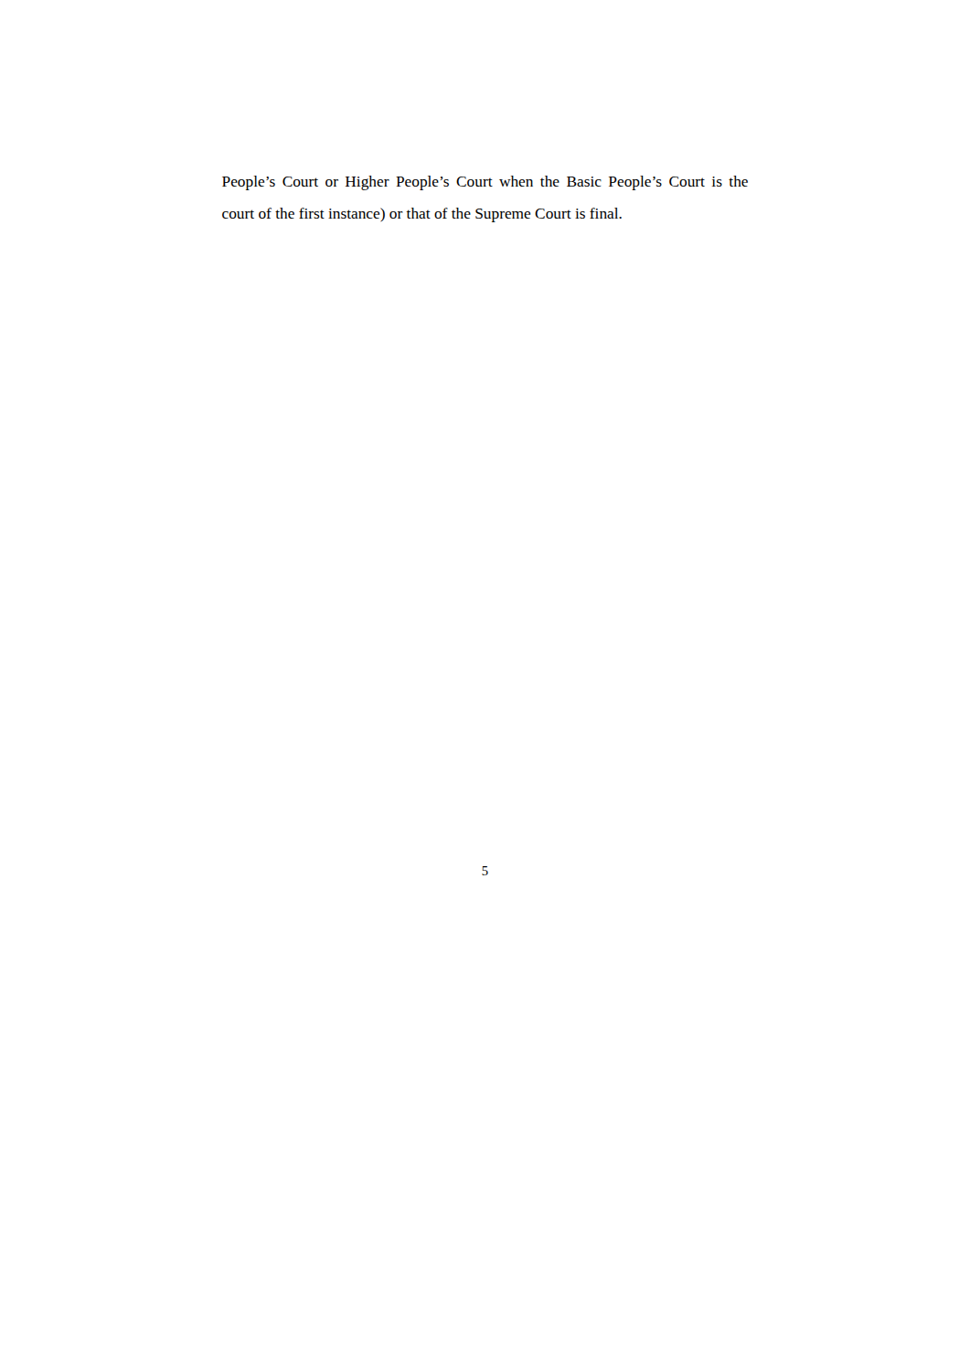People’s Court or Higher People’s Court when the Basic People’s Court is the court of the first instance) or that of the Supreme Court is final.
5